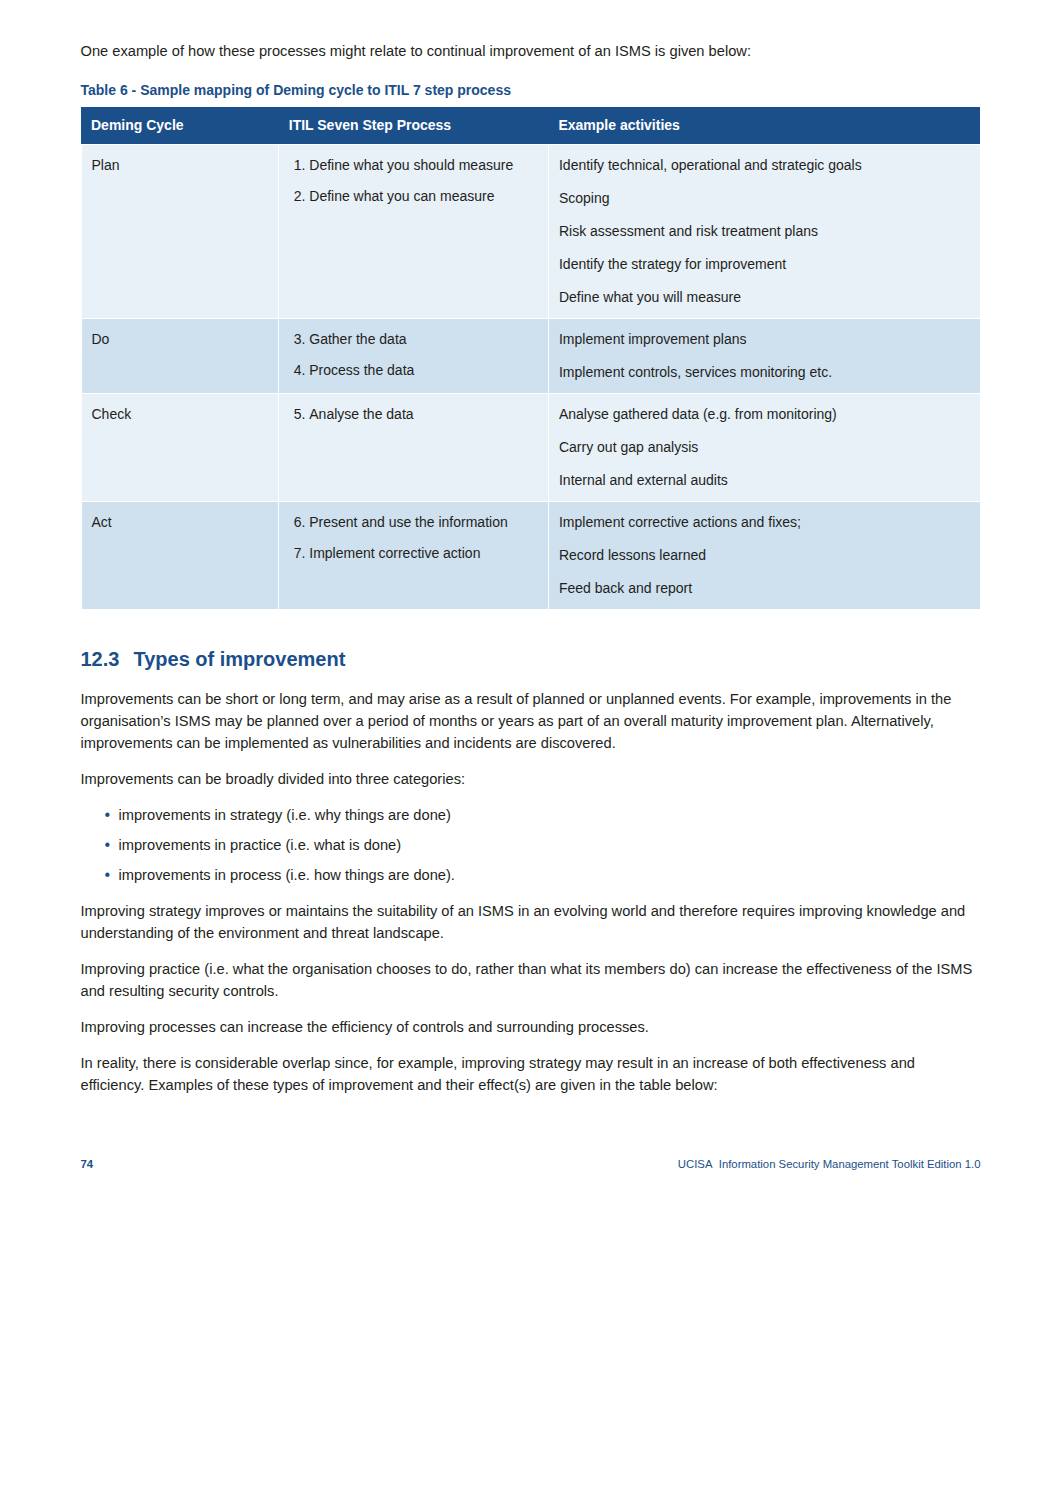One example of how these processes might relate to continual improvement of an ISMS is given below:
Table 6 - Sample mapping of Deming cycle to ITIL 7 step process
| Deming Cycle | ITIL Seven Step Process | Example activities |
| --- | --- | --- |
| Plan | Define what you should measure Define what you can measure | Identify technical, operational and strategic goals Scoping Risk assessment and risk treatment plans Identify the strategy for improvement Define what you will measure |
| Do | Gather the data Process the data | Implement improvement plans Implement controls, services monitoring etc. |
| Check | Analyse the data | Analyse gathered data (e.g. from monitoring) Carry out gap analysis Internal and external audits |
| Act | Present and use the information Implement corrective action | Implement corrective actions and fixes; Record lessons learned Feed back and report |
12.3 Types of improvement
Improvements can be short or long term, and may arise as a result of planned or unplanned events. For example, improvements in the organisation’s ISMS may be planned over a period of months or years as part of an overall maturity improvement plan. Alternatively, improvements can be implemented as vulnerabilities and incidents are discovered.
Improvements can be broadly divided into three categories:
improvements in strategy (i.e. why things are done)
improvements in practice (i.e. what is done)
improvements in process (i.e. how things are done).
Improving strategy improves or maintains the suitability of an ISMS in an evolving world and therefore requires improving knowledge and understanding of the environment and threat landscape.
Improving practice (i.e. what the organisation chooses to do, rather than what its members do) can increase the effectiveness of the ISMS and resulting security controls.
Improving processes can increase the efficiency of controls and surrounding processes.
In reality, there is considerable overlap since, for example, improving strategy may result in an increase of both effectiveness and efficiency. Examples of these types of improvement and their effect(s) are given in the table below:
74
UCISA Information Security Management Toolkit Edition 1.0